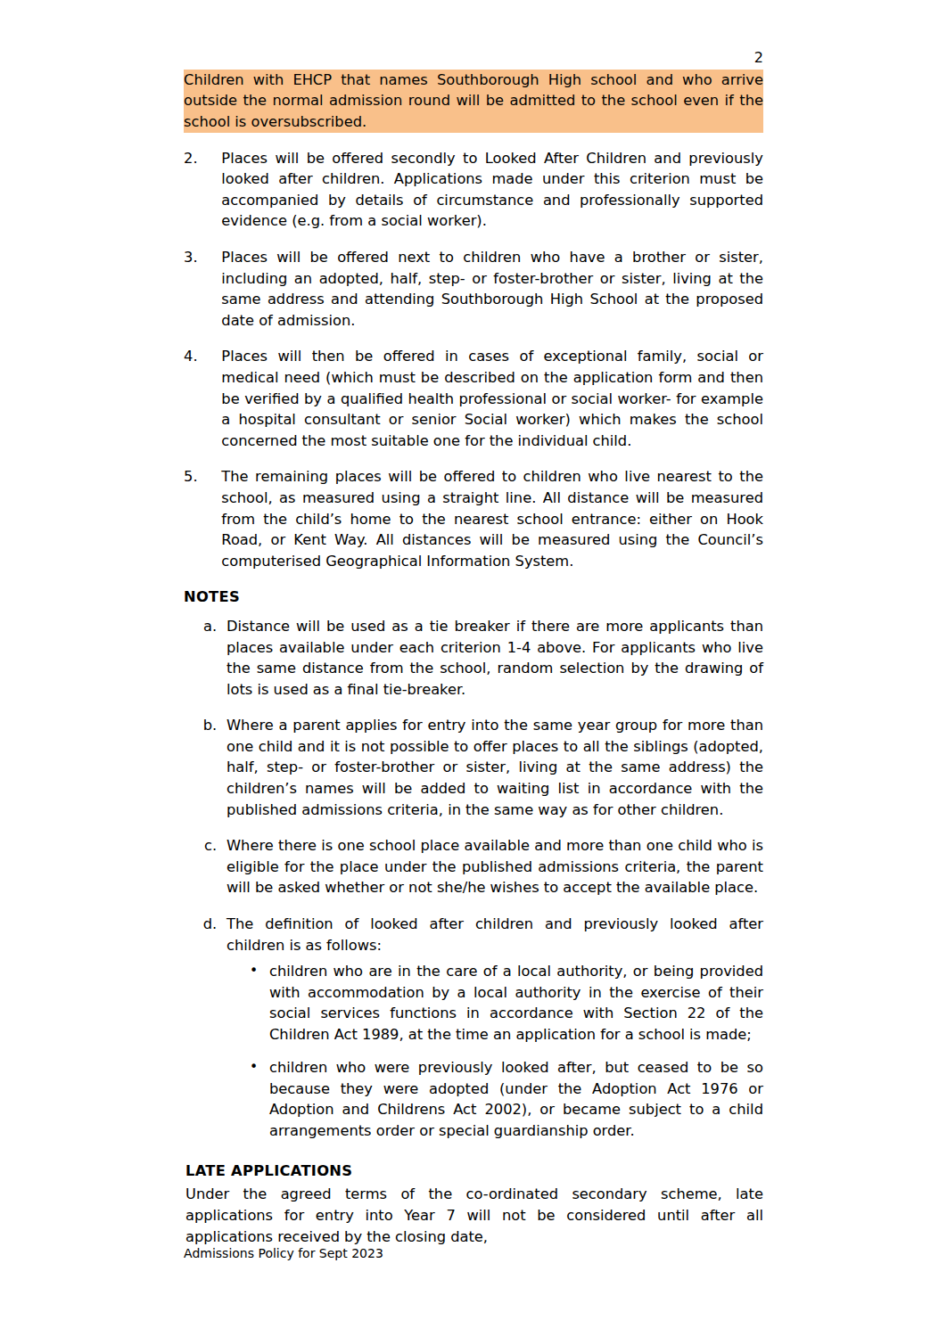2
Children with EHCP that names Southborough High school and who arrive outside the normal admission round will be admitted to the school even if the school is oversubscribed.
2.
Places will be offered secondly to Looked After Children and previously looked after children. Applications made under this criterion must be accompanied by details of circumstance and professionally supported evidence (e.g. from a social worker).
3.
Places will be offered next to children who have a brother or sister, including an adopted, half, step- or foster-brother or sister, living at the same address and attending Southborough High School at the proposed date of admission.
4.
Places will then be offered in cases of exceptional family, social or medical need (which must be described on the application form and then be verified by a qualified health professional or social worker- for example a hospital consultant or senior Social worker) which makes the school concerned the most suitable one for the individual child.
5.
The remaining places will be offered to children who live nearest to the school, as measured using a straight line. All distance will be measured from the child’s home to the nearest school entrance: either on Hook Road, or Kent Way. All distances will be measured using the Council’s computerised Geographical Information System.
NOTES
Distance will be used as a tie breaker if there are more applicants than places available under each criterion 1-4 above. For applicants who live the same distance from the school, random selection by the drawing of lots is used as a final tie-breaker.
Where a parent applies for entry into the same year group for more than one child and it is not possible to offer places to all the siblings (adopted, half, step- or foster-brother or sister, living at the same address) the children’s names will be added to waiting list in accordance with the published admissions criteria, in the same way as for other children.
Where there is one school place available and more than one child who is eligible for the place under the published admissions criteria, the parent will be asked whether or not she/he wishes to accept the available place.
The definition of looked after children and previously looked after children is as follows:
children who are in the care of a local authority, or being provided with accommodation by a local authority in the exercise of their social services functions in accordance with Section 22 of the Children Act 1989, at the time an application for a school is made;
children who were previously looked after, but ceased to be so because they were adopted (under the Adoption Act 1976 or Adoption and Childrens Act 2002), or became subject to a child arrangements order or special guardianship order.
LATE APPLICATIONS
Under the agreed terms of the co-ordinated secondary scheme, late applications for entry into Year 7 will not be considered until after all applications received by the closing date,
Admissions Policy for Sept 2023